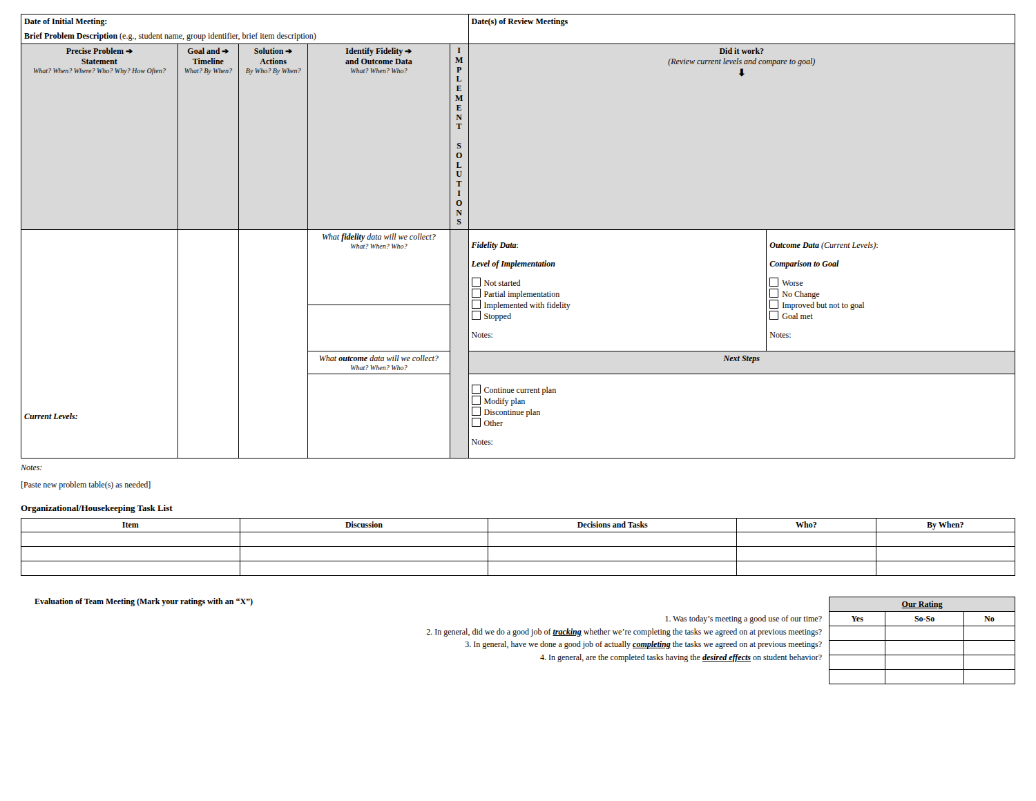| Date of Initial Meeting: | Date(s) of Review Meetings |
| Brief Problem Description (e.g., student name, group identifier, brief item description) |
| Precise Problem ➔ Statement What? When? Where? Who? Why? How Often? | Goal and ➔ Timeline What? By When? | Solution ➔ Actions By Who? By When? | Identify Fidelity ➔ and Outcome Data What? When? Who? | I M P L E M E N T S O L U T I O N S | Did it work? (Review current levels and compare to goal) ⬇ |
| Current Levels: | | | What fidelity data will we collect? What? When? Who? | | Fidelity Data : Level of Implementation Not started Partial implementation Implemented with fidelity Stopped Notes: | Outcome Data (Current Levels) : Comparison to Goal Worse No Change Improved but not to goal Goal met Notes: |
| What outcome data will we collect? What? When? Who? | Next Steps |
| | Continue current plan Modify plan Discontinue plan Other Notes: |
Notes:
[Paste new problem table(s) as needed]
Organizational/Housekeeping Task List
| Item | Discussion | Decisions and Tasks | Who? | By When? |
| --- | --- | --- | --- | --- |
Evaluation of Team Meeting (Mark your ratings with an “X”)
1. Was today’s meeting a good use of our time?
2. In general, did we do a good job of tracking whether we’re completing the tasks we agreed on at previous meetings?
3. In general, have we done a good job of actually completing the tasks we agreed on at previous meetings?
4. In general, are the completed tasks having the desired effects on student behavior?
| Our Rating |
| --- |
| Yes | So-So | No |